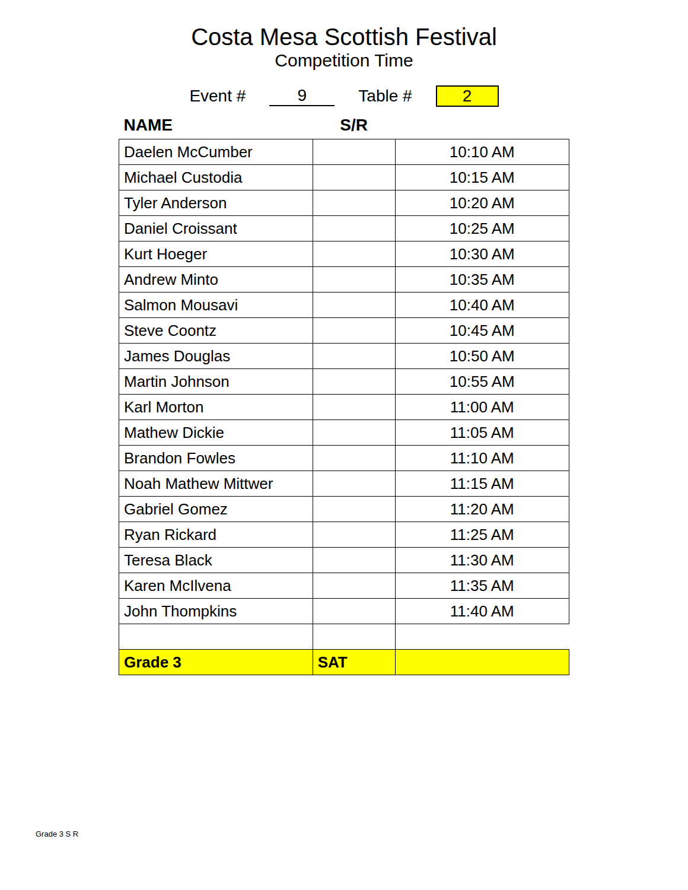Costa Mesa Scottish Festival
Competition Time
Event # 9 Table # 2
| NAME | S/R | |
| --- | --- | --- |
| Daelen McCumber | | 10:10 AM |
| Michael Custodia | | 10:15 AM |
| Tyler Anderson | | 10:20 AM |
| Daniel Croissant | | 10:25 AM |
| Kurt Hoeger | | 10:30 AM |
| Andrew Minto | | 10:35 AM |
| Salmon Mousavi | | 10:40 AM |
| Steve Coontz | | 10:45 AM |
| James Douglas | | 10:50 AM |
| Martin Johnson | | 10:55 AM |
| Karl Morton | | 11:00 AM |
| Mathew Dickie | | 11:05 AM |
| Brandon Fowles | | 11:10 AM |
| Noah Mathew Mittwer | | 11:15 AM |
| Gabriel Gomez | | 11:20 AM |
| Ryan Rickard | | 11:25 AM |
| Teresa Black | | 11:30 AM |
| Karen McIlvena | | 11:35 AM |
| John Thompkins | | 11:40 AM |
| Grade 3 | SAT | |
Grade 3 S R